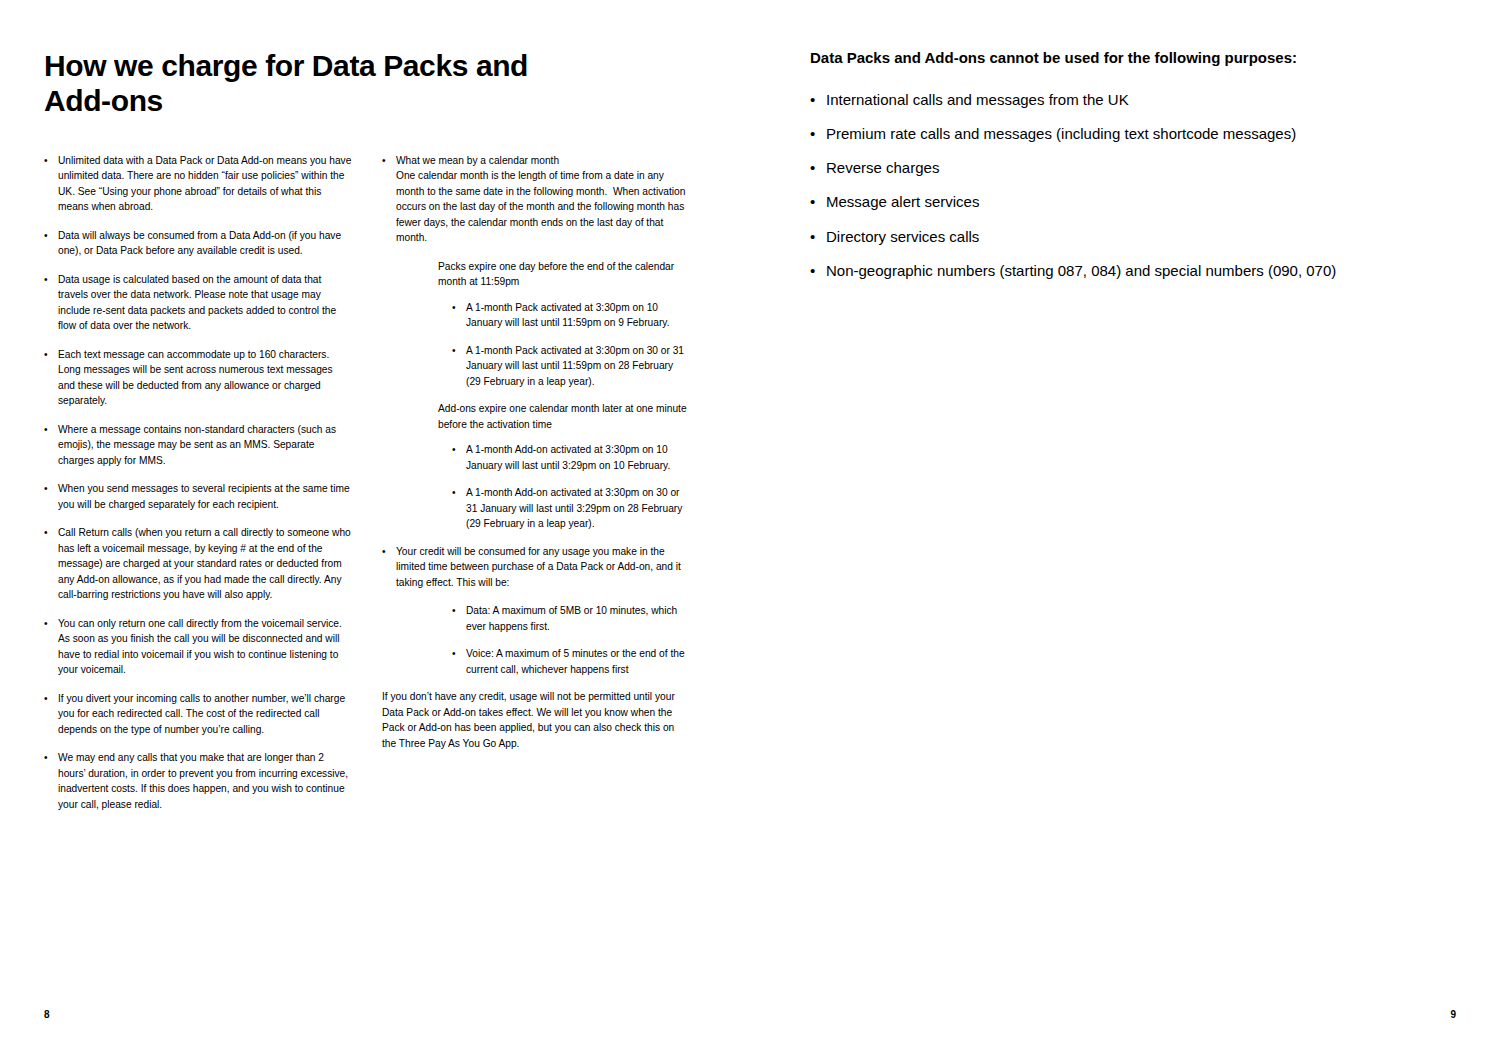How we charge for Data Packs and
Add-ons
Unlimited data with a Data Pack or Data Add-on means you have unlimited data. There are no hidden “fair use policies” within the UK. See “Using your phone abroad” for details of what this means when abroad.
Data will always be consumed from a Data Add-on (if you have one), or Data Pack before any available credit is used.
Data usage is calculated based on the amount of data that travels over the data network. Please note that usage may include re-sent data packets and packets added to control the flow of data over the network.
Each text message can accommodate up to 160 characters. Long messages will be sent across numerous text messages and these will be deducted from any allowance or charged separately.
Where a message contains non-standard characters (such as emojis), the message may be sent as an MMS. Separate charges apply for MMS.
When you send messages to several recipients at the same time you will be charged separately for each recipient.
Call Return calls (when you return a call directly to someone who has left a voicemail message, by keying # at the end of the message) are charged at your standard rates or deducted from any Add-on allowance, as if you had made the call directly. Any call-barring restrictions you have will also apply.
You can only return one call directly from the voicemail service. As soon as you finish the call you will be disconnected and will have to redial into voicemail if you wish to continue listening to your voicemail.
If you divert your incoming calls to another number, we’ll charge you for each redirected call. The cost of the redirected call depends on the type of number you’re calling.
We may end any calls that you make that are longer than 2 hours’ duration, in order to prevent you from incurring excessive, inadvertent costs. If this does happen, and you wish to continue your call, please redial.
What we mean by a calendar month
One calendar month is the length of time from a date in any month to the same date in the following month. When activation occurs on the last day of the month and the following month has fewer days, the calendar month ends on the last day of that month.
Packs expire one day before the end of the calendar month at 11:59pm
A 1-month Pack activated at 3:30pm on 10 January will last until 11:59pm on 9 February.
A 1-month Pack activated at 3:30pm on 30 or 31 January will last until 11:59pm on 28 February (29 February in a leap year).
Add-ons expire one calendar month later at one minute before the activation time
A 1-month Add-on activated at 3:30pm on 10 January will last until 3:29pm on 10 February.
A 1-month Add-on activated at 3:30pm on 30 or 31 January will last until 3:29pm on 28 February (29 February in a leap year).
Your credit will be consumed for any usage you make in the limited time between purchase of a Data Pack or Add-on, and it taking effect. This will be:
Data: A maximum of 5MB or 10 minutes, which ever happens first.
Voice: A maximum of 5 minutes or the end of the current call, whichever happens first
If you don’t have any credit, usage will not be permitted until your Data Pack or Add-on takes effect. We will let you know when the Pack or Add-on has been applied, but you can also check this on the Three Pay As You Go App.
8
Data Packs and Add-ons cannot be used for the following purposes:
International calls and messages from the UK
Premium rate calls and messages (including text shortcode messages)
Reverse charges
Message alert services
Directory services calls
Non-geographic numbers (starting 087, 084) and special numbers (090, 070)
9